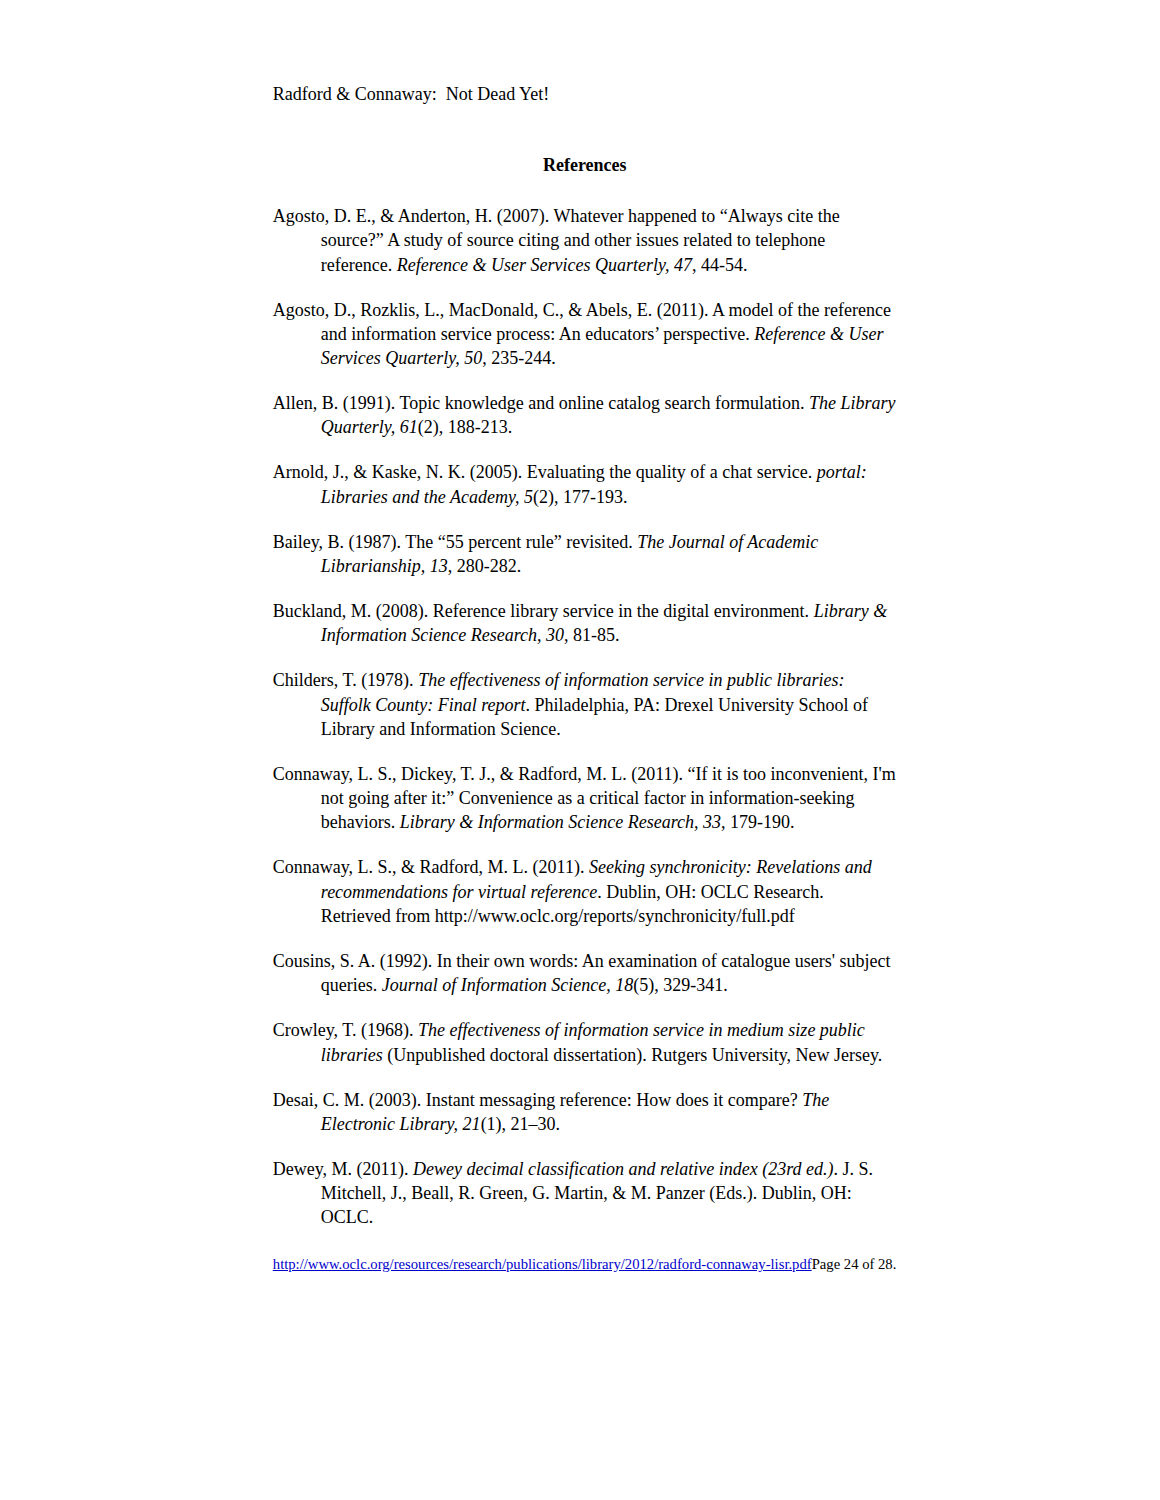Radford & Connaway: Not Dead Yet!
References
Agosto, D. E., & Anderton, H. (2007). Whatever happened to “Always cite the source?” A study of source citing and other issues related to telephone reference. Reference & User Services Quarterly, 47, 44-54.
Agosto, D., Rozklis, L., MacDonald, C., & Abels, E. (2011). A model of the reference and information service process: An educators’ perspective. Reference & User Services Quarterly, 50, 235-244.
Allen, B. (1991). Topic knowledge and online catalog search formulation. The Library Quarterly, 61(2), 188-213.
Arnold, J., & Kaske, N. K. (2005). Evaluating the quality of a chat service. portal: Libraries and the Academy, 5(2), 177-193.
Bailey, B. (1987). The “55 percent rule” revisited. The Journal of Academic Librarianship, 13, 280-282.
Buckland, M. (2008). Reference library service in the digital environment. Library & Information Science Research, 30, 81-85.
Childers, T. (1978). The effectiveness of information service in public libraries: Suffolk County: Final report. Philadelphia, PA: Drexel University School of Library and Information Science.
Connaway, L. S., Dickey, T. J., & Radford, M. L. (2011). “If it is too inconvenient, I'm not going after it:” Convenience as a critical factor in information-seeking behaviors. Library & Information Science Research, 33, 179-190.
Connaway, L. S., & Radford, M. L. (2011). Seeking synchronicity: Revelations and recommendations for virtual reference. Dublin, OH: OCLC Research. Retrieved from http://www.oclc.org/reports/synchronicity/full.pdf
Cousins, S. A. (1992). In their own words: An examination of catalogue users' subject queries. Journal of Information Science, 18(5), 329-341.
Crowley, T. (1968). The effectiveness of information service in medium size public libraries (Unpublished doctoral dissertation). Rutgers University, New Jersey.
Desai, C. M. (2003). Instant messaging reference: How does it compare? The Electronic Library, 21(1), 21–30.
Dewey, M. (2011). Dewey decimal classification and relative index (23rd ed.). J. S. Mitchell, J., Beall, R. Green, G. Martin, & M. Panzer (Eds.). Dublin, OH: OCLC.
http://www.oclc.org/resources/research/publications/library/2012/radford-connaway-lisr.pdf Page 24 of 28.